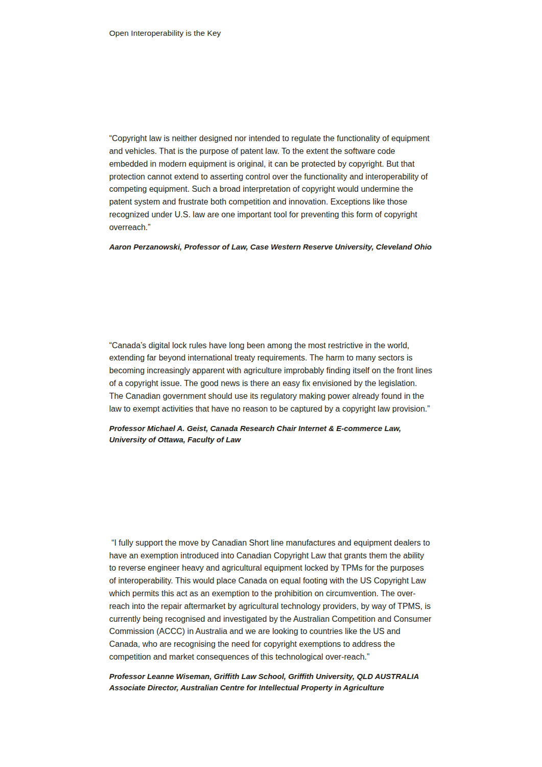Open Interoperability is the Key
“Copyright law is neither designed nor intended to regulate the functionality of equipment and vehicles. That is the purpose of patent law. To the extent the software code embedded in modern equipment is original, it can be protected by copyright. But that protection cannot extend to asserting control over the functionality and interoperability of competing equipment. Such a broad interpretation of copyright would undermine the patent system and frustrate both competition and innovation. Exceptions like those recognized under U.S. law are one important tool for preventing this form of copyright overreach.”
Aaron Perzanowski, Professor of Law, Case Western Reserve University, Cleveland Ohio
“Canada’s digital lock rules have long been among the most restrictive in the world, extending far beyond international treaty requirements. The harm to many sectors is becoming increasingly apparent with agriculture improbably finding itself on the front lines of a copyright issue. The good news is there an easy fix envisioned by the legislation. The Canadian government should use its regulatory making power already found in the law to exempt activities that have no reason to be captured by a copyright law provision.”
Professor Michael A. Geist, Canada Research Chair Internet & E-commerce Law,
University of Ottawa, Faculty of Law
“I fully support the move by Canadian Short line manufactures and equipment dealers to have an exemption introduced into Canadian Copyright Law that grants them the ability to reverse engineer heavy and agricultural equipment locked by TPMs for the purposes of interoperability. This would place Canada on equal footing with the US Copyright Law which permits this act as an exemption to the prohibition on circumvention. The over-reach into the repair aftermarket by agricultural technology providers, by way of TPMS, is currently being recognised and investigated by the Australian Competition and Consumer Commission (ACCC) in Australia and we are looking to countries like the US and Canada, who are recognising the need for copyright exemptions to address the competition and market consequences of this technological over-reach.”
Professor Leanne Wiseman, Griffith Law School, Griffith University, QLD AUSTRALIA
Associate Director, Australian Centre for Intellectual Property in Agriculture